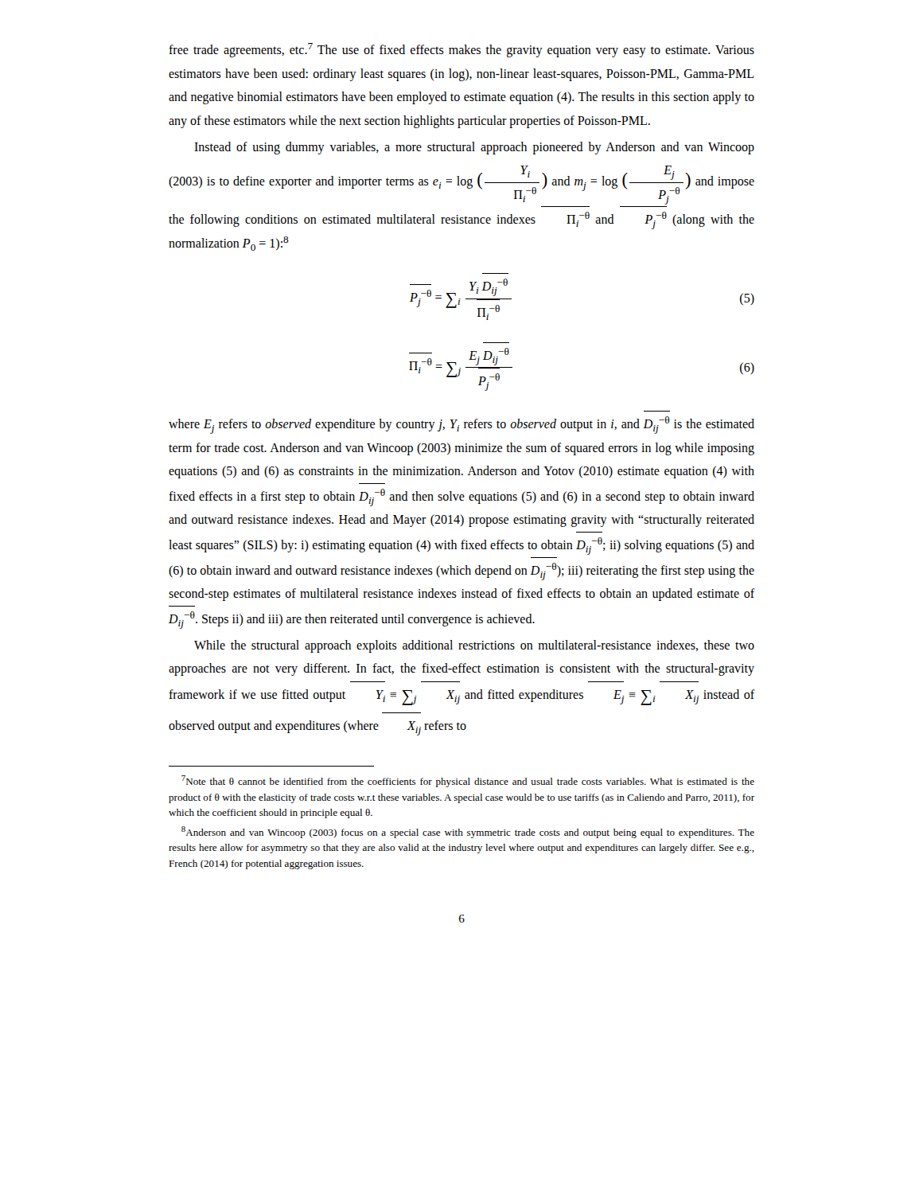free trade agreements, etc.7 The use of fixed effects makes the gravity equation very easy to estimate. Various estimators have been used: ordinary least squares (in log), non-linear least-squares, Poisson-PML, Gamma-PML and negative binomial estimators have been employed to estimate equation (4). The results in this section apply to any of these estimators while the next section highlights particular properties of Poisson-PML.
Instead of using dummy variables, a more structural approach pioneered by Anderson and van Wincoop (2003) is to define exporter and importer terms as ei = log (Yi Πi−θ) and mj = log (Ej Pj−θ) and impose the following conditions on estimated multilateral resistance indexes Πi−θ and Pj−θ (along with the normalization P0 = 1):8
Pj−θ = ∑i Yi Dij−θ Πi−θ (5)
Πi−θ = ∑j Ej Dij−θ Pj−θ (6)
where Ej refers to observed expenditure by country j, Yi refers to observed output in i, and Dij−θ is the estimated term for trade cost. Anderson and van Wincoop (2003) minimize the sum of squared errors in log while imposing equations (5) and (6) as constraints in the minimization. Anderson and Yotov (2010) estimate equation (4) with fixed effects in a first step to obtain Dij−θ and then solve equations (5) and (6) in a second step to obtain inward and outward resistance indexes. Head and Mayer (2014) propose estimating gravity with “structurally reiterated least squares” (SILS) by: i) estimating equation (4) with fixed effects to obtain Dij−θ; ii) solving equations (5) and (6) to obtain inward and outward resistance indexes (which depend on Dij−θ); iii) reiterating the first step using the second-step estimates of multilateral resistance indexes instead of fixed effects to obtain an updated estimate of Dij−θ. Steps ii) and iii) are then reiterated until convergence is achieved.
While the structural approach exploits additional restrictions on multilateral-resistance indexes, these two approaches are not very different. In fact, the fixed-effect estimation is consistent with the structural-gravity framework if we use fitted output Yi ≡ ∑j Xij and fitted expenditures Ej ≡ ∑i Xij instead of observed output and expenditures (where Xij refers to
7Note that θ cannot be identified from the coefficients for physical distance and usual trade costs variables. What is estimated is the product of θ with the elasticity of trade costs w.r.t these variables. A special case would be to use tariffs (as in Caliendo and Parro, 2011), for which the coefficient should in principle equal θ.
8Anderson and van Wincoop (2003) focus on a special case with symmetric trade costs and output being equal to expenditures. The results here allow for asymmetry so that they are also valid at the industry level where output and expenditures can largely differ. See e.g., French (2014) for potential aggregation issues.
6